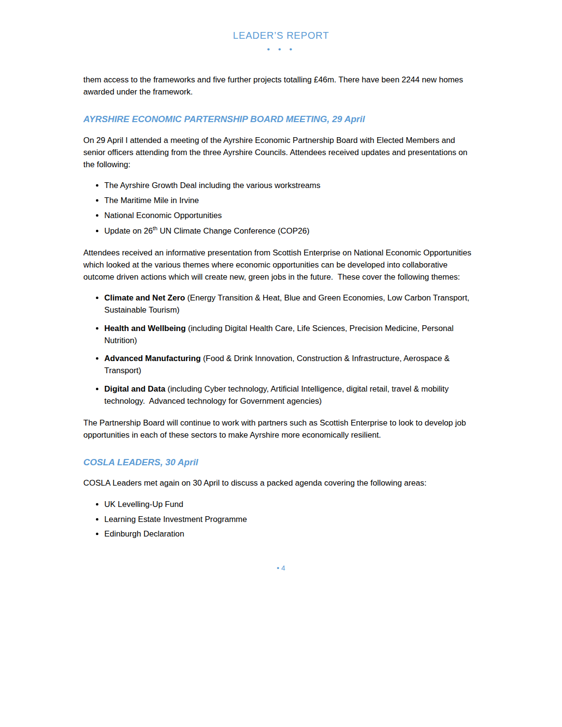LEADER’S REPORT
• • •
them access to the frameworks and five further projects totalling £46m. There have been 2244 new homes awarded under the framework.
AYRSHIRE ECONOMIC PARTERNSHIP BOARD MEETING, 29 April
On 29 April I attended a meeting of the Ayrshire Economic Partnership Board with Elected Members and senior officers attending from the three Ayrshire Councils. Attendees received updates and presentations on the following:
The Ayrshire Growth Deal including the various workstreams
The Maritime Mile in Irvine
National Economic Opportunities
Update on 26th UN Climate Change Conference (COP26)
Attendees received an informative presentation from Scottish Enterprise on National Economic Opportunities which looked at the various themes where economic opportunities can be developed into collaborative outcome driven actions which will create new, green jobs in the future. These cover the following themes:
Climate and Net Zero (Energy Transition & Heat, Blue and Green Economies, Low Carbon Transport, Sustainable Tourism)
Health and Wellbeing (including Digital Health Care, Life Sciences, Precision Medicine, Personal Nutrition)
Advanced Manufacturing (Food & Drink Innovation, Construction & Infrastructure, Aerospace & Transport)
Digital and Data (including Cyber technology, Artificial Intelligence, digital retail, travel & mobility technology. Advanced technology for Government agencies)
The Partnership Board will continue to work with partners such as Scottish Enterprise to look to develop job opportunities in each of these sectors to make Ayrshire more economically resilient.
COSLA LEADERS, 30 April
COSLA Leaders met again on 30 April to discuss a packed agenda covering the following areas:
UK Levelling-Up Fund
Learning Estate Investment Programme
Edinburgh Declaration
• 4